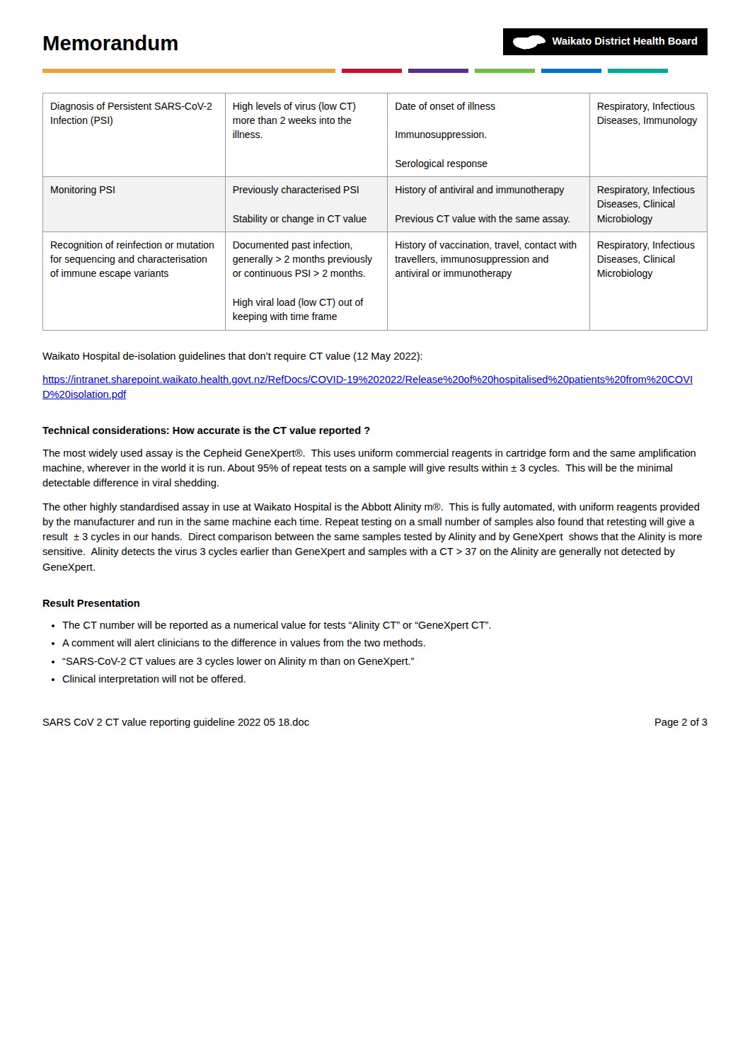Memorandum
Waikato District Health Board
| Diagnosis of Persistent SARS-CoV-2 Infection (PSI) | High levels of virus (low CT) more than 2 weeks into the illness. | Date of onset of illness Immunosuppression. Serological response | Respiratory, Infectious Diseases, Immunology |
| Monitoring PSI | Previously characterised PSI Stability or change in CT value | History of antiviral and immunotherapy Previous CT value with the same assay. | Respiratory, Infectious Diseases, Clinical Microbiology |
| Recognition of reinfection or mutation for sequencing and characterisation of immune escape variants | Documented past infection, generally > 2 months previously or continuous PSI > 2 months. High viral load (low CT) out of keeping with time frame | History of vaccination, travel, contact with travellers, immunosuppression and antiviral or immunotherapy | Respiratory, Infectious Diseases, Clinical Microbiology |
Waikato Hospital de-isolation guidelines that don’t require CT value (12 May 2022):
https://intranet.sharepoint.waikato.health.govt.nz/RefDocs/COVID-19%202022/Release%20of%20hospitalised%20patients%20from%20COVID%20isolation.pdf
Technical considerations: How accurate is the CT value reported ?
The most widely used assay is the Cepheid GeneXpert®. This uses uniform commercial reagents in cartridge form and the same amplification machine, wherever in the world it is run. About 95% of repeat tests on a sample will give results within ± 3 cycles. This will be the minimal detectable difference in viral shedding.
The other highly standardised assay in use at Waikato Hospital is the Abbott Alinity m®. This is fully automated, with uniform reagents provided by the manufacturer and run in the same machine each time. Repeat testing on a small number of samples also found that retesting will give a result ± 3 cycles in our hands. Direct comparison between the same samples tested by Alinity and by GeneXpert shows that the Alinity is more sensitive. Alinity detects the virus 3 cycles earlier than GeneXpert and samples with a CT > 37 on the Alinity are generally not detected by GeneXpert.
Result Presentation
The CT number will be reported as a numerical value for tests “Alinity CT” or “GeneXpert CT”.
A comment will alert clinicians to the difference in values from the two methods.
“SARS-CoV-2 CT values are 3 cycles lower on Alinity m than on GeneXpert.”
Clinical interpretation will not be offered.
SARS CoV 2 CT value reporting guideline 2022 05 18.doc Page 2 of 3